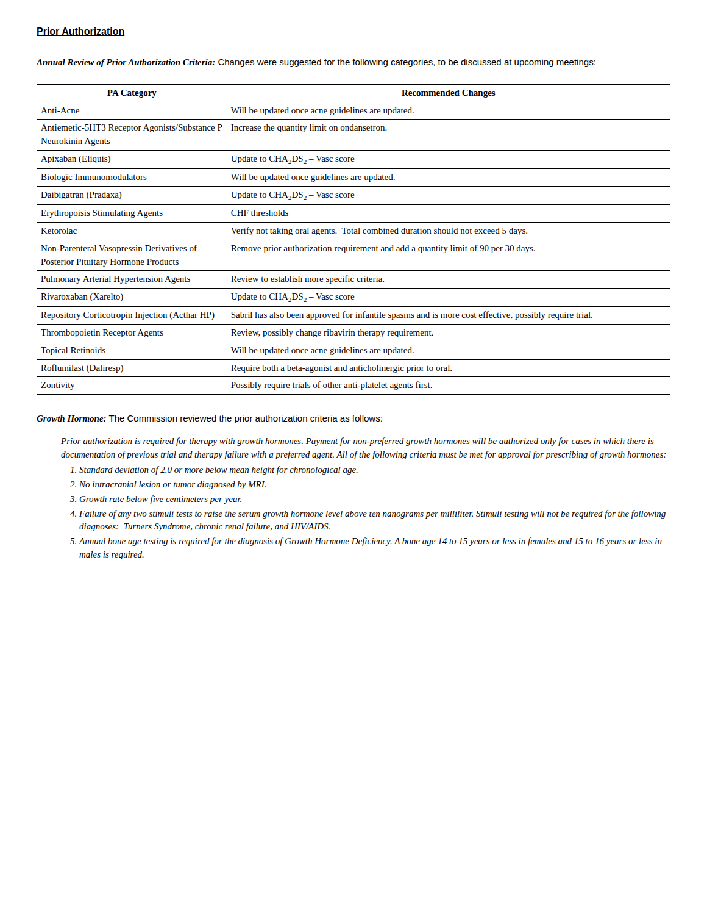Prior Authorization
Annual Review of Prior Authorization Criteria: Changes were suggested for the following categories, to be discussed at upcoming meetings:
| PA Category | Recommended Changes |
| --- | --- |
| Anti-Acne | Will be updated once acne guidelines are updated. |
| Antiemetic-5HT3 Receptor Agonists/Substance P Neurokinin Agents | Increase the quantity limit on ondansetron. |
| Apixaban (Eliquis) | Update to CHA 2 DS 2 – Vasc score |
| Biologic Immunomodulators | Will be updated once guidelines are updated. |
| Daibigatran (Pradaxa) | Update to CHA 2 DS 2 – Vasc score |
| Erythropoisis Stimulating Agents | CHF thresholds |
| Ketorolac | Verify not taking oral agents. Total combined duration should not exceed 5 days. |
| Non-Parenteral Vasopressin Derivatives of Posterior Pituitary Hormone Products | Remove prior authorization requirement and add a quantity limit of 90 per 30 days. |
| Pulmonary Arterial Hypertension Agents | Review to establish more specific criteria. |
| Rivaroxaban (Xarelto) | Update to CHA 2 DS 2 – Vasc score |
| Repository Corticotropin Injection (Acthar HP) | Sabril has also been approved for infantile spasms and is more cost effective, possibly require trial. |
| Thrombopoietin Receptor Agents | Review, possibly change ribavirin therapy requirement. |
| Topical Retinoids | Will be updated once acne guidelines are updated. |
| Roflumilast (Daliresp) | Require both a beta-agonist and anticholinergic prior to oral. |
| Zontivity | Possibly require trials of other anti-platelet agents first. |
Growth Hormone: The Commission reviewed the prior authorization criteria as follows:
Prior authorization is required for therapy with growth hormones. Payment for non-preferred growth hormones will be authorized only for cases in which there is documentation of previous trial and therapy failure with a preferred agent. All of the following criteria must be met for approval for prescribing of growth hormones:
Standard deviation of 2.0 or more below mean height for chronological age.
No intracranial lesion or tumor diagnosed by MRI.
Growth rate below five centimeters per year.
Failure of any two stimuli tests to raise the serum growth hormone level above ten nanograms per milliliter. Stimuli testing will not be required for the following diagnoses: Turners Syndrome, chronic renal failure, and HIV/AIDS.
Annual bone age testing is required for the diagnosis of Growth Hormone Deficiency. A bone age 14 to 15 years or less in females and 15 to 16 years or less in males is required.